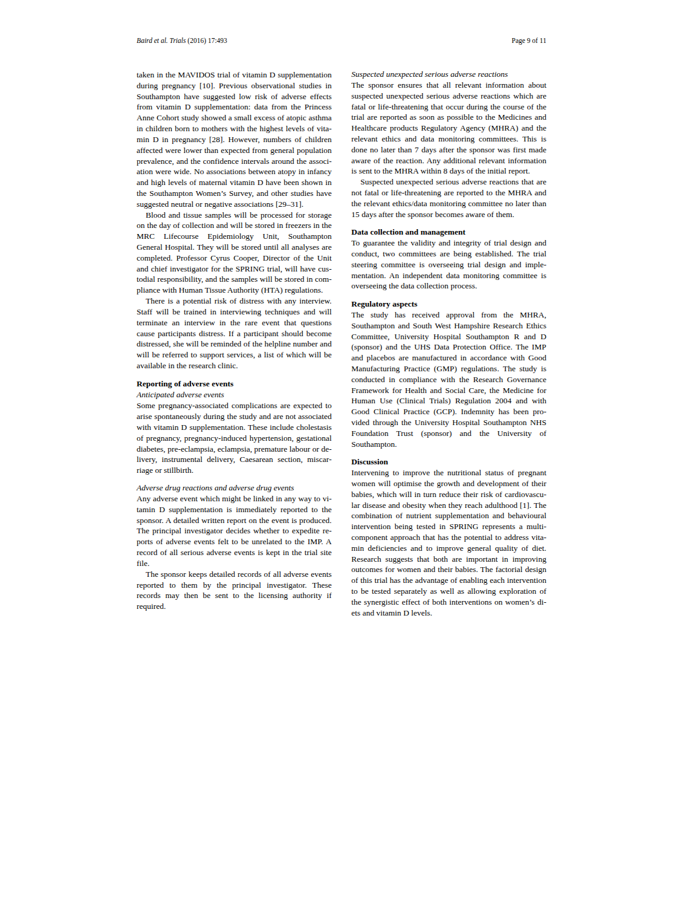Baird et al. Trials (2016) 17:493
Page 9 of 11
taken in the MAVIDOS trial of vitamin D supplementation during pregnancy [10]. Previous observational studies in Southampton have suggested low risk of adverse effects from vitamin D supplementation: data from the Princess Anne Cohort study showed a small excess of atopic asthma in children born to mothers with the highest levels of vitamin D in pregnancy [28]. However, numbers of children affected were lower than expected from general population prevalence, and the confidence intervals around the association were wide. No associations between atopy in infancy and high levels of maternal vitamin D have been shown in the Southampton Women’s Survey, and other studies have suggested neutral or negative associations [29–31].
Blood and tissue samples will be processed for storage on the day of collection and will be stored in freezers in the MRC Lifecourse Epidemiology Unit, Southampton General Hospital. They will be stored until all analyses are completed. Professor Cyrus Cooper, Director of the Unit and chief investigator for the SPRING trial, will have custodial responsibility, and the samples will be stored in compliance with Human Tissue Authority (HTA) regulations.
There is a potential risk of distress with any interview. Staff will be trained in interviewing techniques and will terminate an interview in the rare event that questions cause participants distress. If a participant should become distressed, she will be reminded of the helpline number and will be referred to support services, a list of which will be available in the research clinic.
Reporting of adverse events
Anticipated adverse events
Some pregnancy-associated complications are expected to arise spontaneously during the study and are not associated with vitamin D supplementation. These include cholestasis of pregnancy, pregnancy-induced hypertension, gestational diabetes, pre-eclampsia, eclampsia, premature labour or delivery, instrumental delivery, Caesarean section, miscarriage or stillbirth.
Adverse drug reactions and adverse drug events
Any adverse event which might be linked in any way to vitamin D supplementation is immediately reported to the sponsor. A detailed written report on the event is produced. The principal investigator decides whether to expedite reports of adverse events felt to be unrelated to the IMP. A record of all serious adverse events is kept in the trial site file.
The sponsor keeps detailed records of all adverse events reported to them by the principal investigator. These records may then be sent to the licensing authority if required.
Suspected unexpected serious adverse reactions
The sponsor ensures that all relevant information about suspected unexpected serious adverse reactions which are fatal or life-threatening that occur during the course of the trial are reported as soon as possible to the Medicines and Healthcare products Regulatory Agency (MHRA) and the relevant ethics and data monitoring committees. This is done no later than 7 days after the sponsor was first made aware of the reaction. Any additional relevant information is sent to the MHRA within 8 days of the initial report.
Suspected unexpected serious adverse reactions that are not fatal or life-threatening are reported to the MHRA and the relevant ethics/data monitoring committee no later than 15 days after the sponsor becomes aware of them.
Data collection and management
To guarantee the validity and integrity of trial design and conduct, two committees are being established. The trial steering committee is overseeing trial design and implementation. An independent data monitoring committee is overseeing the data collection process.
Regulatory aspects
The study has received approval from the MHRA, Southampton and South West Hampshire Research Ethics Committee, University Hospital Southampton R and D (sponsor) and the UHS Data Protection Office. The IMP and placebos are manufactured in accordance with Good Manufacturing Practice (GMP) regulations. The study is conducted in compliance with the Research Governance Framework for Health and Social Care, the Medicine for Human Use (Clinical Trials) Regulation 2004 and with Good Clinical Practice (GCP). Indemnity has been provided through the University Hospital Southampton NHS Foundation Trust (sponsor) and the University of Southampton.
Discussion
Intervening to improve the nutritional status of pregnant women will optimise the growth and development of their babies, which will in turn reduce their risk of cardiovascular disease and obesity when they reach adulthood [1]. The combination of nutrient supplementation and behavioural intervention being tested in SPRING represents a multi-component approach that has the potential to address vitamin deficiencies and to improve general quality of diet. Research suggests that both are important in improving outcomes for women and their babies. The factorial design of this trial has the advantage of enabling each intervention to be tested separately as well as allowing exploration of the synergistic effect of both interventions on women’s diets and vitamin D levels.